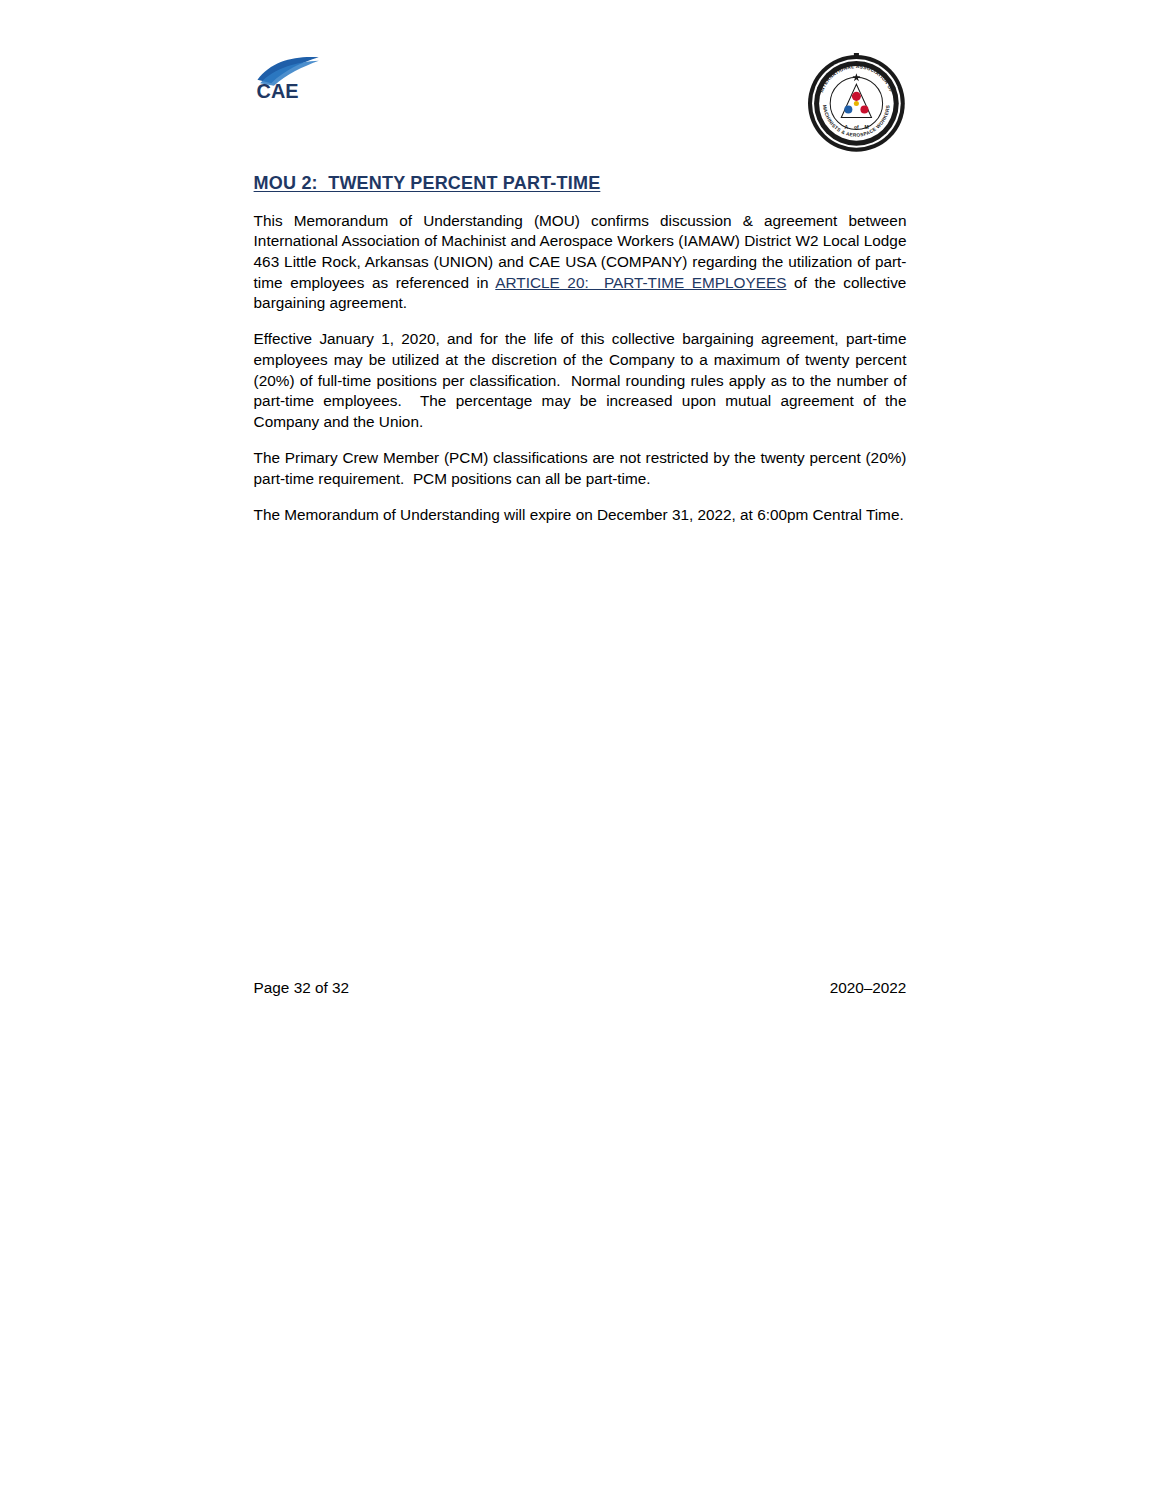CAE INTERNATIONAL ASSOCIATION OF MACHINISTS & AEROSPACE WORKERS A of M
MOU 2: TWENTY PERCENT PART-TIME
This Memorandum of Understanding (MOU) confirms discussion & agreement between International Association of Machinist and Aerospace Workers (IAMAW) District W2 Local Lodge 463 Little Rock, Arkansas (UNION) and CAE USA (COMPANY) regarding the utilization of part-time employees as referenced in ARTICLE 20: PART-TIME EMPLOYEES of the collective bargaining agreement.
Effective January 1, 2020, and for the life of this collective bargaining agreement, part-time employees may be utilized at the discretion of the Company to a maximum of twenty percent (20%) of full-time positions per classification. Normal rounding rules apply as to the number of part-time employees. The percentage may be increased upon mutual agreement of the Company and the Union.
The Primary Crew Member (PCM) classifications are not restricted by the twenty percent (20%) part-time requirement. PCM positions can all be part-time.
The Memorandum of Understanding will expire on December 31, 2022, at 6:00pm Central Time.
Page 32 of 32 2020–2022